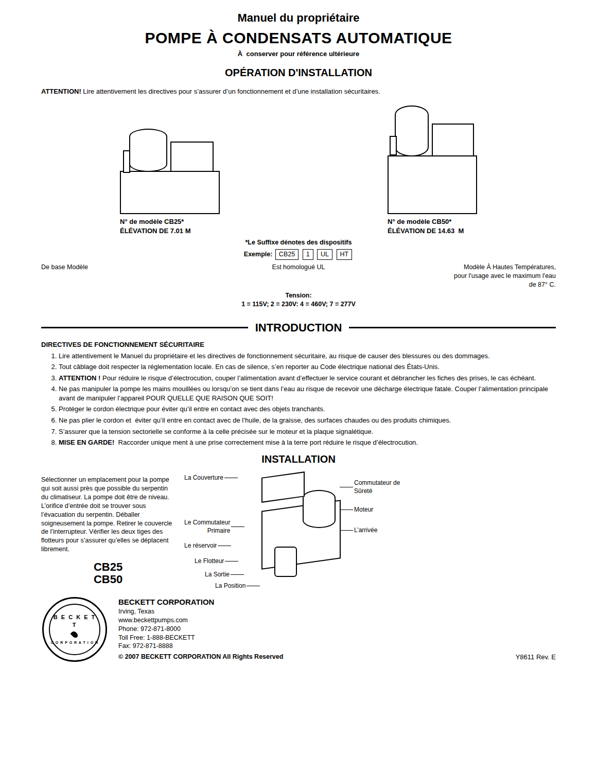Manuel du propriétaire
POMPE À CONDENSATS AUTOMATIQUE
À conserver pour référence ultérieure
OPÉRATION D'INSTALLATION
ATTENTION! Lire attentivement les directives pour s’assurer d’un fonctionnement et d’une installation sécuritaires.
N° de modèle CB25*
ÉLÉVATION DE 7.01 M
N° de modèle CB50*
ÉLÉVATION DE 14.63 M
*Le Suffixe dénotes des dispositifs
Exemple: CB25 1 UL HT
De base Modèle
Est homologué UL
Modèle À Hautes Températures,
pour l'usage avec le maximum l'eau
de 87° C.
Tension:
1 = 115V; 2 = 230V: 4 = 460V; 7 = 277V
INTRODUCTION
DIRECTIVES DE FONCTIONNEMENT SÉCURITAIRE
Lire attentivement le Manuel du propriétaire et les directives de fonctionnement sécuritaire, au risque de causer des blessures ou des dommages.
Tout câblage doit respecter la réglementation locale. En cas de silence, s’en reporter au Code électrique national des États-Unis.
ATTENTION ! Pour réduire le risque d’électrocution, couper l’alimentation avant d’effectuer le service courant et débrancher les fiches des prises, le cas échéant.
Ne pas manipuler la pompe les mains mouillées ou lorsqu’on se tient dans l’eau au risque de recevoir une décharge électrique fatale. Couper l’alimentation principale avant de manipuler l’appareil POUR QUELLE QUE RAISON QUE SOIT!
Protéger le cordon électrique pour éviter qu’il entre en contact avec des objets tranchants.
Ne pas plier le cordon et éviter qu’il entre en contact avec de l’huile, de la graisse, des surfaces chaudes ou des produits chimiques.
S’assurer que la tension sectorielle se conforme à la celle précisée sur le moteur et la plaque signalétique.
MISE EN GARDE! Raccorder unique ment à une prise correctement mise à la terre port réduire le risque d’électrocution.
INSTALLATION
Sélectionner un emplacement pour la pompe qui soit aussi près que possible du serpentin du climatiseur. La pompe doit être de niveau. L’orifice d’entrée doit se trouver sous l’évacuation du serpentin. Déballer soigneusement la pompe. Retirer le couvercle de l’interrupteur. Vérifier les deux tiges des flotteurs pour s’assurer qu’elles se déplacent librement.
CB25
CB50
La Couverture
Le Commutateur
Primaire
Le réservoir
Le Flotteur
La Sortie
La Position
Commutateur de
Sûreté
Moteur
L’arrivée
B E C K E T T
C O R P O R A T I O N
BECKETT CORPORATION
Irving, Texas
www.beckettpumps.com
Phone: 972-871-8000
Toll Free: 1-888-BECKETT
Fax: 972-871-8888
© 2007 BECKETT CORPORATION All Rights Reserved
Y8611 Rev. E